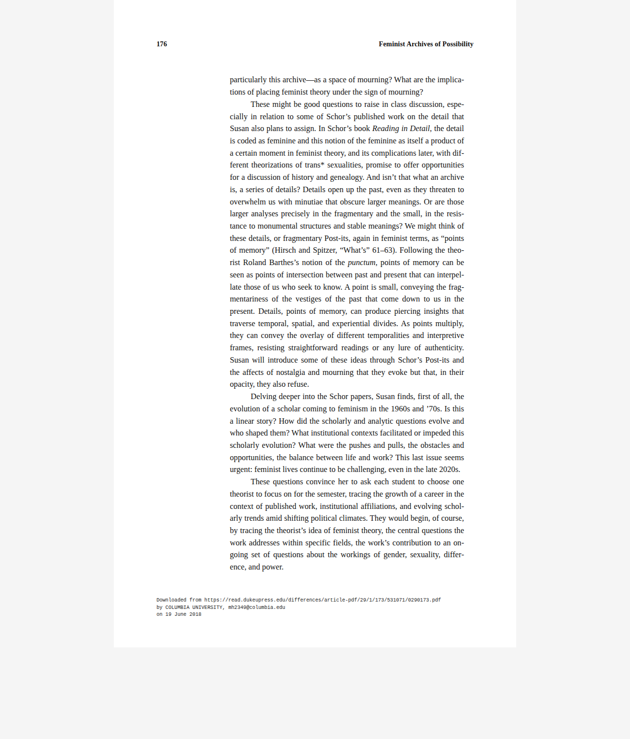176 Feminist Archives of Possibility
particularly this archive—as a space of mourning? What are the implications of placing feminist theory under the sign of mourning?
These might be good questions to raise in class discussion, especially in relation to some of Schor’s published work on the detail that Susan also plans to assign. In Schor’s book Reading in Detail, the detail is coded as feminine and this notion of the feminine as itself a product of a certain moment in feminist theory, and its complications later, with different theorizations of trans* sexualities, promise to offer opportunities for a discussion of history and genealogy. And isn’t that what an archive is, a series of details? Details open up the past, even as they threaten to overwhelm us with minutiae that obscure larger meanings. Or are those larger analyses precisely in the fragmentary and the small, in the resistance to monumental structures and stable meanings? We might think of these details, or fragmentary Post-its, again in feminist terms, as “points of memory” (Hirsch and Spitzer, “What’s” 61–63). Following the theorist Roland Barthes’s notion of the punctum, points of memory can be seen as points of intersection between past and present that can interpellate those of us who seek to know. A point is small, conveying the fragmentariness of the vestiges of the past that come down to us in the present. Details, points of memory, can produce piercing insights that traverse temporal, spatial, and experiential divides. As points multiply, they can convey the overlay of different temporalities and interpretive frames, resisting straightforward readings or any lure of authenticity. Susan will introduce some of these ideas through Schor’s Post-its and the affects of nostalgia and mourning that they evoke but that, in their opacity, they also refuse.
Delving deeper into the Schor papers, Susan finds, first of all, the evolution of a scholar coming to feminism in the 1960s and ’70s. Is this a linear story? How did the scholarly and analytic questions evolve and who shaped them? What institutional contexts facilitated or impeded this scholarly evolution? What were the pushes and pulls, the obstacles and opportunities, the balance between life and work? This last issue seems urgent: feminist lives continue to be challenging, even in the late 2020s.
These questions convince her to ask each student to choose one theorist to focus on for the semester, tracing the growth of a career in the context of published work, institutional affiliations, and evolving scholarly trends amid shifting political climates. They would begin, of course, by tracing the theorist’s idea of feminist theory, the central questions the work addresses within specific fields, the work’s contribution to an ongoing set of questions about the workings of gender, sexuality, difference, and power.
Downloaded from https://read.dukeupress.edu/differences/article-pdf/29/1/173/531071/0290173.pdf
by COLUMBIA UNIVERSITY, mh2349@columbia.edu
on 19 June 2018